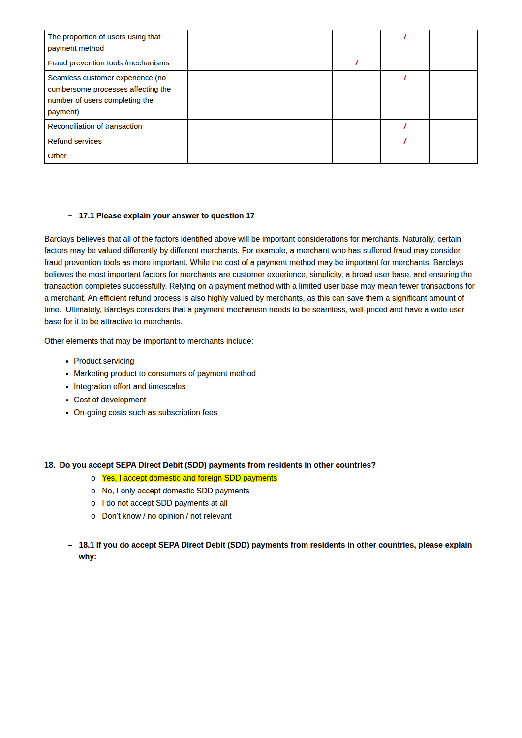| The proportion of users using that payment method | | | | | / | |
| Fraud prevention tools /mechanisms | | | | / | | |
| Seamless customer experience (no cumbersome processes affecting the number of users completing the payment) | | | | | / | |
| Reconciliation of transaction | | | | | / | |
| Refund services | | | | | / | |
| Other | | | | | | |
– 17.1 Please explain your answer to question 17
Barclays believes that all of the factors identified above will be important considerations for merchants. Naturally, certain factors may be valued differently by different merchants. For example, a merchant who has suffered fraud may consider fraud prevention tools as more important. While the cost of a payment method may be important for merchants, Barclays believes the most important factors for merchants are customer experience, simplicity, a broad user base, and ensuring the transaction completes successfully. Relying on a payment method with a limited user base may mean fewer transactions for a merchant. An efficient refund process is also highly valued by merchants, as this can save them a significant amount of time. Ultimately, Barclays considers that a payment mechanism needs to be seamless, well-priced and have a wide user base for it to be attractive to merchants.
Other elements that may be important to merchants include:
Product servicing
Marketing product to consumers of payment method
Integration effort and timescales
Cost of development
On-going costs such as subscription fees
18. Do you accept SEPA Direct Debit (SDD) payments from residents in other countries?
Yes, I accept domestic and foreign SDD payments
No, I only accept domestic SDD payments
I do not accept SDD payments at all
Don’t know / no opinion / not relevant
– 18.1 If you do accept SEPA Direct Debit (SDD) payments from residents in other countries, please explain why: